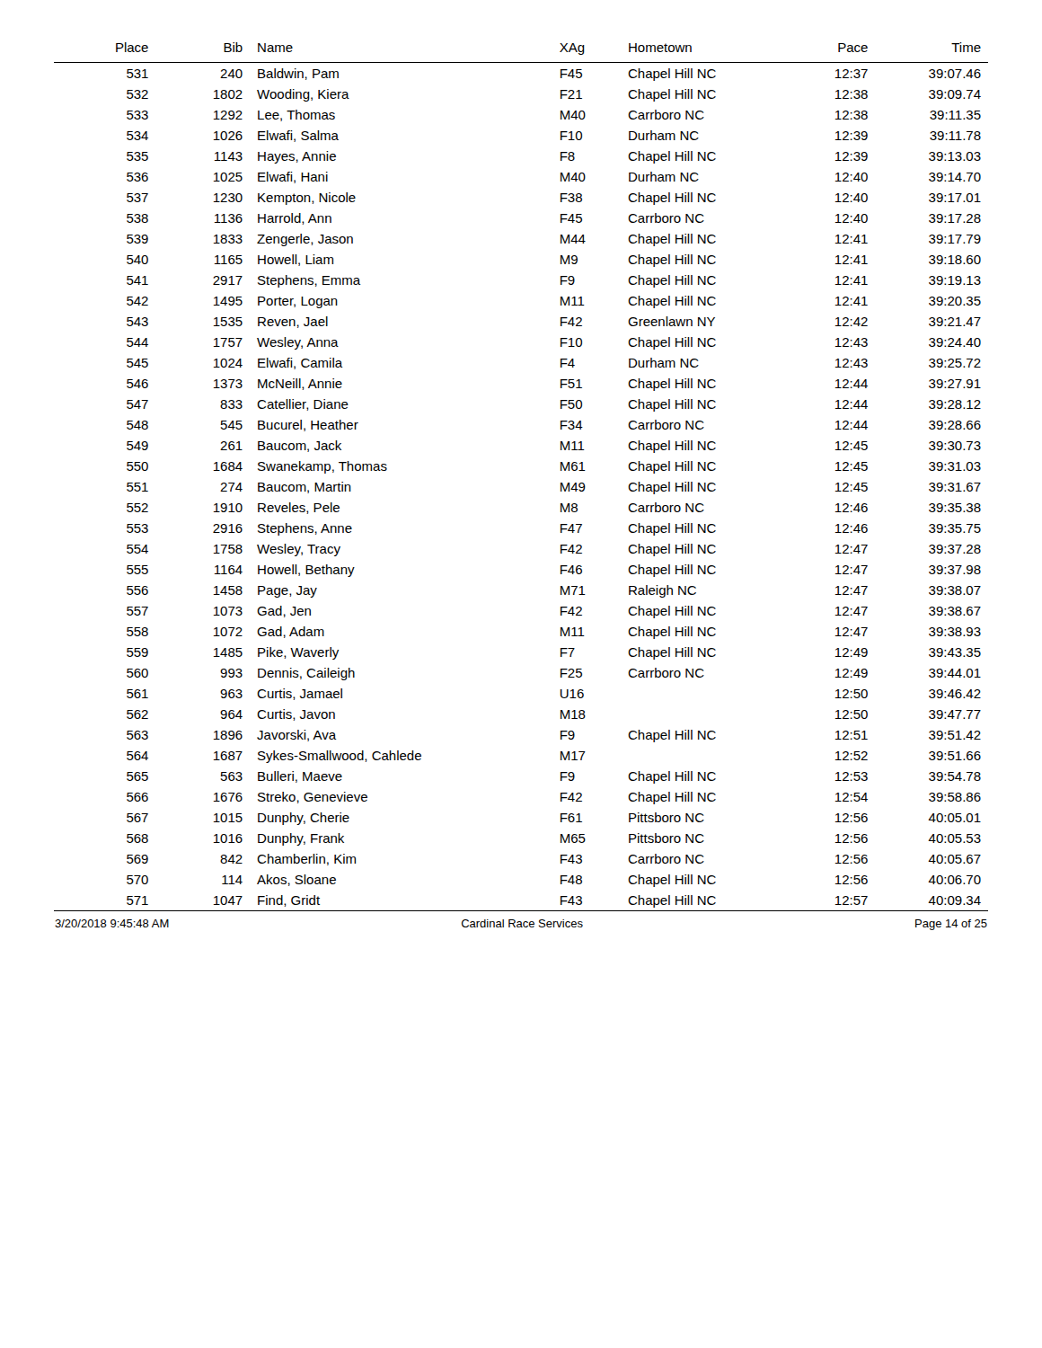| Place | Bib | Name | XAg | Hometown | Pace | Time |
| --- | --- | --- | --- | --- | --- | --- |
| 531 | 240 | Baldwin, Pam | F45 | Chapel Hill NC | 12:37 | 39:07.46 |
| 532 | 1802 | Wooding, Kiera | F21 | Chapel Hill NC | 12:38 | 39:09.74 |
| 533 | 1292 | Lee, Thomas | M40 | Carrboro NC | 12:38 | 39:11.35 |
| 534 | 1026 | Elwafi, Salma | F10 | Durham NC | 12:39 | 39:11.78 |
| 535 | 1143 | Hayes, Annie | F8 | Chapel Hill NC | 12:39 | 39:13.03 |
| 536 | 1025 | Elwafi, Hani | M40 | Durham NC | 12:40 | 39:14.70 |
| 537 | 1230 | Kempton, Nicole | F38 | Chapel Hill NC | 12:40 | 39:17.01 |
| 538 | 1136 | Harrold, Ann | F45 | Carrboro NC | 12:40 | 39:17.28 |
| 539 | 1833 | Zengerle, Jason | M44 | Chapel Hill NC | 12:41 | 39:17.79 |
| 540 | 1165 | Howell, Liam | M9 | Chapel Hill NC | 12:41 | 39:18.60 |
| 541 | 2917 | Stephens, Emma | F9 | Chapel Hill NC | 12:41 | 39:19.13 |
| 542 | 1495 | Porter, Logan | M11 | Chapel Hill NC | 12:41 | 39:20.35 |
| 543 | 1535 | Reven, Jael | F42 | Greenlawn NY | 12:42 | 39:21.47 |
| 544 | 1757 | Wesley, Anna | F10 | Chapel Hill NC | 12:43 | 39:24.40 |
| 545 | 1024 | Elwafi, Camila | F4 | Durham NC | 12:43 | 39:25.72 |
| 546 | 1373 | McNeill, Annie | F51 | Chapel Hill NC | 12:44 | 39:27.91 |
| 547 | 833 | Catellier, Diane | F50 | Chapel Hill NC | 12:44 | 39:28.12 |
| 548 | 545 | Bucurel, Heather | F34 | Carrboro NC | 12:44 | 39:28.66 |
| 549 | 261 | Baucom, Jack | M11 | Chapel Hill NC | 12:45 | 39:30.73 |
| 550 | 1684 | Swanekamp, Thomas | M61 | Chapel Hill NC | 12:45 | 39:31.03 |
| 551 | 274 | Baucom, Martin | M49 | Chapel Hill NC | 12:45 | 39:31.67 |
| 552 | 1910 | Reveles, Pele | M8 | Carrboro NC | 12:46 | 39:35.38 |
| 553 | 2916 | Stephens, Anne | F47 | Chapel Hill NC | 12:46 | 39:35.75 |
| 554 | 1758 | Wesley, Tracy | F42 | Chapel Hill NC | 12:47 | 39:37.28 |
| 555 | 1164 | Howell, Bethany | F46 | Chapel Hill NC | 12:47 | 39:37.98 |
| 556 | 1458 | Page, Jay | M71 | Raleigh NC | 12:47 | 39:38.07 |
| 557 | 1073 | Gad, Jen | F42 | Chapel Hill NC | 12:47 | 39:38.67 |
| 558 | 1072 | Gad, Adam | M11 | Chapel Hill NC | 12:47 | 39:38.93 |
| 559 | 1485 | Pike, Waverly | F7 | Chapel Hill NC | 12:49 | 39:43.35 |
| 560 | 993 | Dennis, Caileigh | F25 | Carrboro NC | 12:49 | 39:44.01 |
| 561 | 963 | Curtis, Jamael | U16 | | 12:50 | 39:46.42 |
| 562 | 964 | Curtis, Javon | M18 | | 12:50 | 39:47.77 |
| 563 | 1896 | Javorski, Ava | F9 | Chapel Hill NC | 12:51 | 39:51.42 |
| 564 | 1687 | Sykes-Smallwood, Cahlede | M17 | | 12:52 | 39:51.66 |
| 565 | 563 | Bulleri, Maeve | F9 | Chapel Hill NC | 12:53 | 39:54.78 |
| 566 | 1676 | Streko, Genevieve | F42 | Chapel Hill NC | 12:54 | 39:58.86 |
| 567 | 1015 | Dunphy, Cherie | F61 | Pittsboro NC | 12:56 | 40:05.01 |
| 568 | 1016 | Dunphy, Frank | M65 | Pittsboro NC | 12:56 | 40:05.53 |
| 569 | 842 | Chamberlin, Kim | F43 | Carrboro NC | 12:56 | 40:05.67 |
| 570 | 114 | Akos, Sloane | F48 | Chapel Hill NC | 12:56 | 40:06.70 |
| 571 | 1047 | Find, Gridt | F43 | Chapel Hill NC | 12:57 | 40:09.34 |
| 3/20/2018 9:45:48 AM | Cardinal Race Services | Page 14 of 25 |